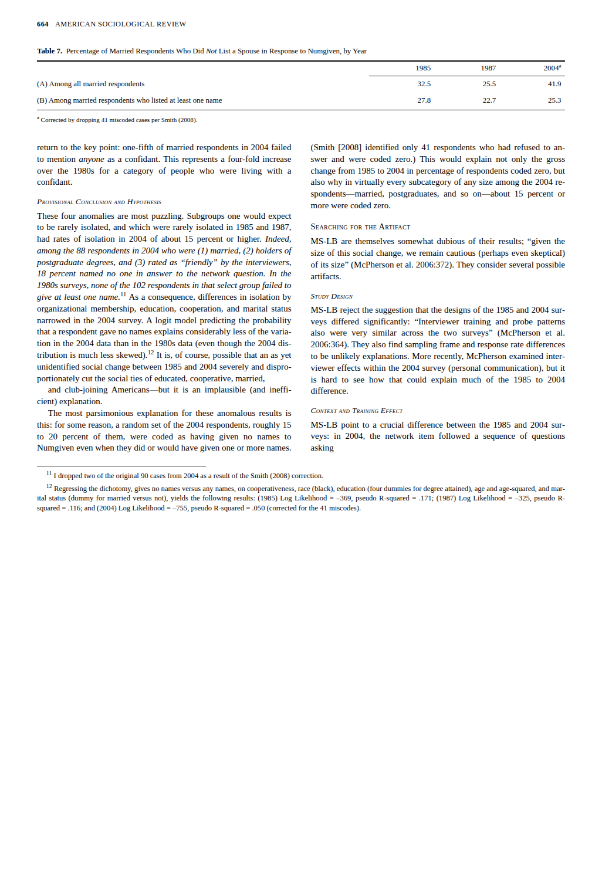664 AMERICAN SOCIOLOGICAL REVIEW
Table 7. Percentage of Married Respondents Who Did Not List a Spouse in Response to Numgiven, by Year
| | 1985 | 1987 | 2004 a |
| --- | --- | --- | --- |
| (A) Among all married respondents | 32.5 | 25.5 | 41.9 |
| (B) Among married respondents who listed at least one name | 27.8 | 22.7 | 25.3 |
a Corrected by dropping 41 miscoded cases per Smith (2008).
return to the key point: one-fifth of married respondents in 2004 failed to mention anyone as a confidant. This represents a four-fold increase over the 1980s for a category of people who were living with a confidant.
Provisional Conclusion and Hypothesis
These four anomalies are most puzzling. Subgroups one would expect to be rarely isolated, and which were rarely isolated in 1985 and 1987, had rates of isolation in 2004 of about 15 percent or higher. Indeed, among the 88 respondents in 2004 who were (1) married, (2) holders of postgraduate degrees, and (3) rated as “friendly” by the interviewers, 18 percent named no one in answer to the network question. In the 1980s surveys, none of the 102 respondents in that select group failed to give at least one name.11 As a consequence, differences in isolation by organizational membership, education, cooperation, and marital status narrowed in the 2004 survey. A logit model predicting the probability that a respondent gave no names explains considerably less of the variation in the 2004 data than in the 1980s data (even though the 2004 distribution is much less skewed).12 It is, of course, possible that an as yet unidentified social change between 1985 and 2004 severely and disproportionately cut the social ties of educated, cooperative, married,
and club-joining Americans—but it is an implausible (and inefficient) explanation.
The most parsimonious explanation for these anomalous results is this: for some reason, a random set of the 2004 respondents, roughly 15 to 20 percent of them, were coded as having given no names to Numgiven even when they did or would have given one or more names. (Smith [2008] identified only 41 respondents who had refused to answer and were coded zero.) This would explain not only the gross change from 1985 to 2004 in percentage of respondents coded zero, but also why in virtually every subcategory of any size among the 2004 respondents—married, postgraduates, and so on—about 15 percent or more were coded zero.
Searching for the Artifact
MS-LB are themselves somewhat dubious of their results; “given the size of this social change, we remain cautious (perhaps even skeptical) of its size” (McPherson et al. 2006:372). They consider several possible artifacts.
Study Design
MS-LB reject the suggestion that the designs of the 1985 and 2004 surveys differed significantly: “Interviewer training and probe patterns also were very similar across the two surveys” (McPherson et al. 2006:364). They also find sampling frame and response rate differences to be unlikely explanations. More recently, McPherson examined interviewer effects within the 2004 survey (personal communication), but it is hard to see how that could explain much of the 1985 to 2004 difference.
Context and Training Effect
MS-LB point to a crucial difference between the 1985 and 2004 surveys: in 2004, the network item followed a sequence of questions asking
11 I dropped two of the original 90 cases from 2004 as a result of the Smith (2008) correction.
12 Regressing the dichotomy, gives no names versus any names, on cooperativeness, race (black), education (four dummies for degree attained), age and age-squared, and marital status (dummy for married versus not), yields the following results: (1985) Log Likelihood = –369, pseudo R-squared = .171; (1987) Log Likelihood = –325, pseudo R-squared = .116; and (2004) Log Likelihood = –755, pseudo R-squared = .050 (corrected for the 41 miscodes).